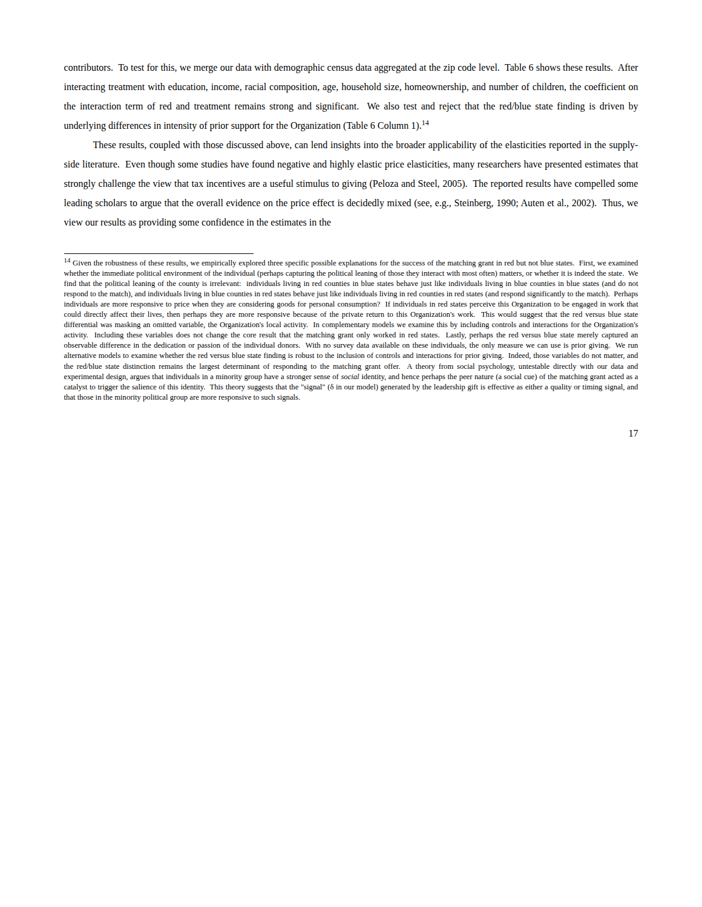contributors. To test for this, we merge our data with demographic census data aggregated at the zip code level. Table 6 shows these results. After interacting treatment with education, income, racial composition, age, household size, homeownership, and number of children, the coefficient on the interaction term of red and treatment remains strong and significant. We also test and reject that the red/blue state finding is driven by underlying differences in intensity of prior support for the Organization (Table 6 Column 1).14
These results, coupled with those discussed above, can lend insights into the broader applicability of the elasticities reported in the supply-side literature. Even though some studies have found negative and highly elastic price elasticities, many researchers have presented estimates that strongly challenge the view that tax incentives are a useful stimulus to giving (Peloza and Steel, 2005). The reported results have compelled some leading scholars to argue that the overall evidence on the price effect is decidedly mixed (see, e.g., Steinberg, 1990; Auten et al., 2002). Thus, we view our results as providing some confidence in the estimates in the
14 Given the robustness of these results, we empirically explored three specific possible explanations for the success of the matching grant in red but not blue states. First, we examined whether the immediate political environment of the individual (perhaps capturing the political leaning of those they interact with most often) matters, or whether it is indeed the state. We find that the political leaning of the county is irrelevant: individuals living in red counties in blue states behave just like individuals living in blue counties in blue states (and do not respond to the match), and individuals living in blue counties in red states behave just like individuals living in red counties in red states (and respond significantly to the match). Perhaps individuals are more responsive to price when they are considering goods for personal consumption? If individuals in red states perceive this Organization to be engaged in work that could directly affect their lives, then perhaps they are more responsive because of the private return to this Organization's work. This would suggest that the red versus blue state differential was masking an omitted variable, the Organization's local activity. In complementary models we examine this by including controls and interactions for the Organization's activity. Including these variables does not change the core result that the matching grant only worked in red states. Lastly, perhaps the red versus blue state merely captured an observable difference in the dedication or passion of the individual donors. With no survey data available on these individuals, the only measure we can use is prior giving. We run alternative models to examine whether the red versus blue state finding is robust to the inclusion of controls and interactions for prior giving. Indeed, those variables do not matter, and the red/blue state distinction remains the largest determinant of responding to the matching grant offer. A theory from social psychology, untestable directly with our data and experimental design, argues that individuals in a minority group have a stronger sense of social identity, and hence perhaps the peer nature (a social cue) of the matching grant acted as a catalyst to trigger the salience of this identity. This theory suggests that the "signal" (δ in our model) generated by the leadership gift is effective as either a quality or timing signal, and that those in the minority political group are more responsive to such signals.
17